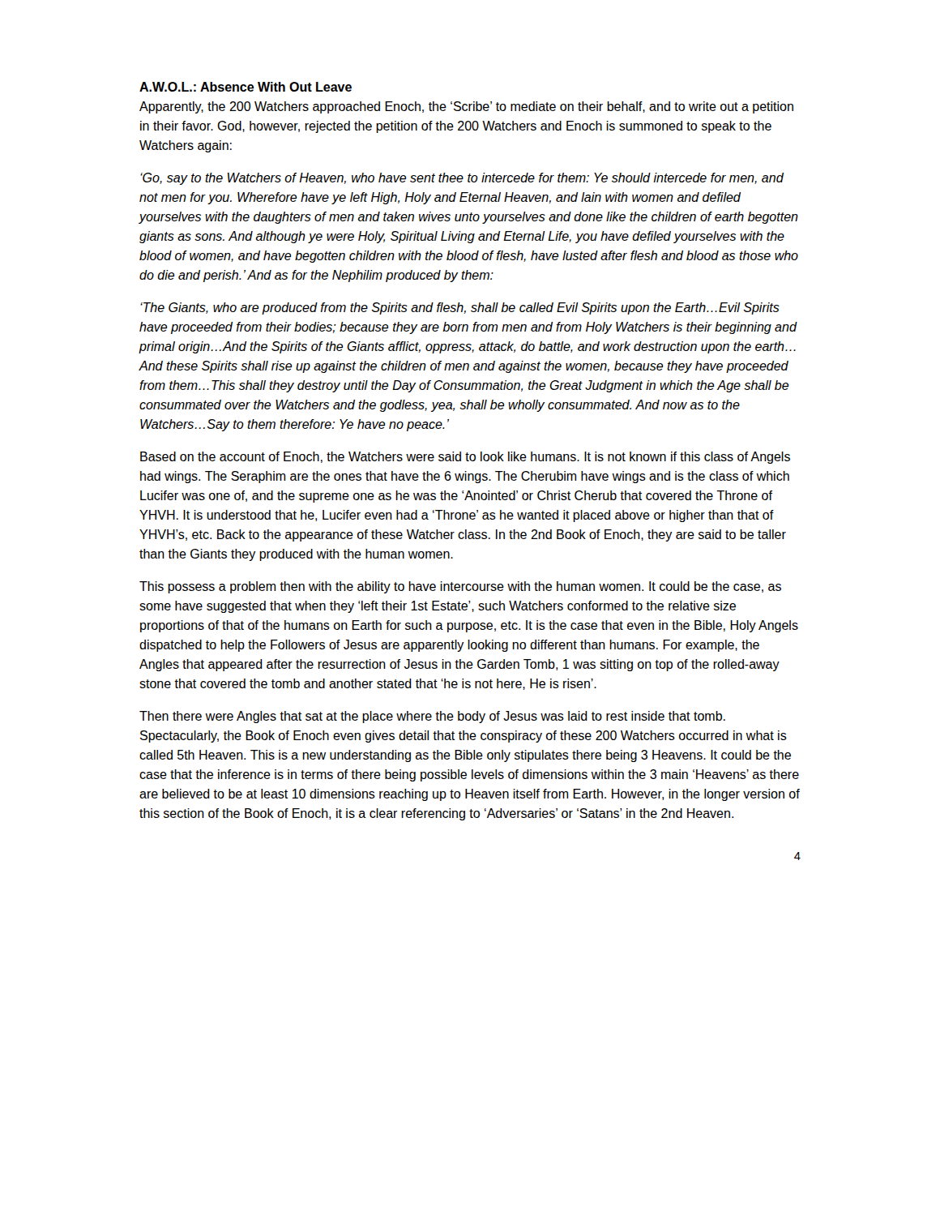A.W.O.L.: Absence With Out Leave
Apparently, the 200 Watchers approached Enoch, the ‘Scribe’ to mediate on their behalf, and to write out a petition in their favor. God, however, rejected the petition of the 200 Watchers and Enoch is summoned to speak to the Watchers again:
‘Go, say to the Watchers of Heaven, who have sent thee to intercede for them: Ye should intercede for men, and not men for you. Wherefore have ye left High, Holy and Eternal Heaven, and lain with women and defiled yourselves with the daughters of men and taken wives unto yourselves and done like the children of earth begotten giants as sons. And although ye were Holy, Spiritual Living and Eternal Life, you have defiled yourselves with the blood of women, and have begotten children with the blood of flesh, have lusted after flesh and blood as those who do die and perish.’ And as for the Nephilim produced by them:
‘The Giants, who are produced from the Spirits and flesh, shall be called Evil Spirits upon the Earth…Evil Spirits have proceeded from their bodies; because they are born from men and from Holy Watchers is their beginning and primal origin…And the Spirits of the Giants afflict, oppress, attack, do battle, and work destruction upon the earth…And these Spirits shall rise up against the children of men and against the women, because they have proceeded from them…This shall they destroy until the Day of Consummation, the Great Judgment in which the Age shall be consummated over the Watchers and the godless, yea, shall be wholly consummated. And now as to the Watchers…Say to them therefore: Ye have no peace.’
Based on the account of Enoch, the Watchers were said to look like humans. It is not known if this class of Angels had wings. The Seraphim are the ones that have the 6 wings. The Cherubim have wings and is the class of which Lucifer was one of, and the supreme one as he was the ‘Anointed’ or Christ Cherub that covered the Throne of YHVH. It is understood that he, Lucifer even had a ‘Throne’ as he wanted it placed above or higher than that of YHVH’s, etc. Back to the appearance of these Watcher class. In the 2nd Book of Enoch, they are said to be taller than the Giants they produced with the human women.
This possess a problem then with the ability to have intercourse with the human women. It could be the case, as some have suggested that when they ‘left their 1st Estate’, such Watchers conformed to the relative size proportions of that of the humans on Earth for such a purpose, etc. It is the case that even in the Bible, Holy Angels dispatched to help the Followers of Jesus are apparently looking no different than humans. For example, the Angles that appeared after the resurrection of Jesus in the Garden Tomb, 1 was sitting on top of the rolled-away stone that covered the tomb and another stated that ‘he is not here, He is risen’.
Then there were Angles that sat at the place where the body of Jesus was laid to rest inside that tomb. Spectacularly, the Book of Enoch even gives detail that the conspiracy of these 200 Watchers occurred in what is called 5th Heaven. This is a new understanding as the Bible only stipulates there being 3 Heavens. It could be the case that the inference is in terms of there being possible levels of dimensions within the 3 main ‘Heavens’ as there are believed to be at least 10 dimensions reaching up to Heaven itself from Earth. However, in the longer version of this section of the Book of Enoch, it is a clear referencing to ‘Adversaries’ or ‘Satans’ in the 2nd Heaven.
4